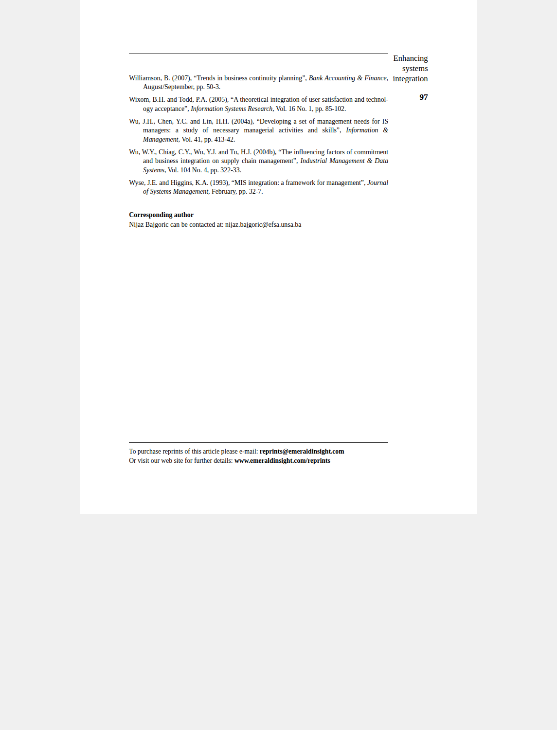Enhancing systems integration
97
Williamson, B. (2007), “Trends in business continuity planning”, Bank Accounting & Finance, August/September, pp. 50-3.
Wixom, B.H. and Todd, P.A. (2005), “A theoretical integration of user satisfaction and technology acceptance”, Information Systems Research, Vol. 16 No. 1, pp. 85-102.
Wu, J.H., Chen, Y.C. and Lin, H.H. (2004a), “Developing a set of management needs for IS managers: a study of necessary managerial activities and skills”, Information & Management, Vol. 41, pp. 413-42.
Wu, W.Y., Chiag, C.Y., Wu, Y.J. and Tu, H.J. (2004b), “The influencing factors of commitment and business integration on supply chain management”, Industrial Management & Data Systems, Vol. 104 No. 4, pp. 322-33.
Wyse, J.E. and Higgins, K.A. (1993), “MIS integration: a framework for management”, Journal of Systems Management, February, pp. 32-7.
Corresponding author
Nijaz Bajgoric can be contacted at: nijaz.bajgoric@efsa.unsa.ba
To purchase reprints of this article please e-mail: reprints@emeraldinsight.com
Or visit our web site for further details: www.emeraldinsight.com/reprints